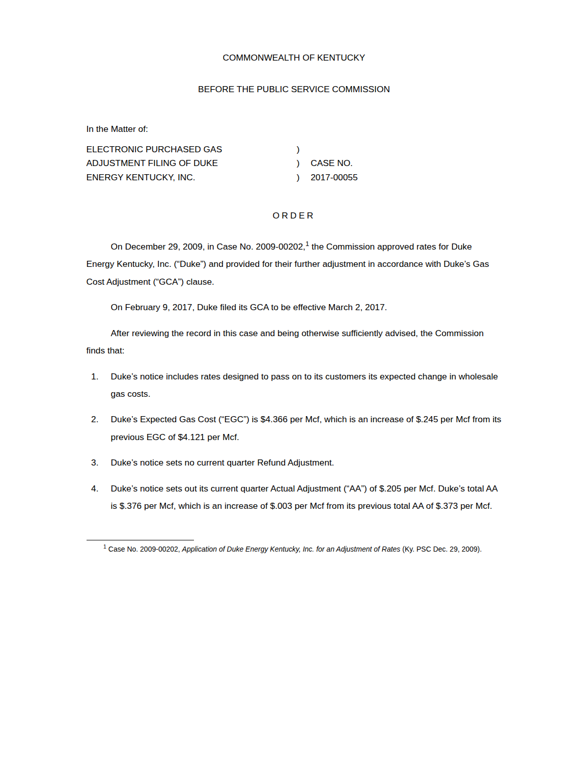COMMONWEALTH OF KENTUCKY
BEFORE THE PUBLIC SERVICE COMMISSION
In the Matter of:
| ELECTRONIC PURCHASED GAS | ) | |
| ADJUSTMENT FILING OF DUKE | ) | CASE NO. |
| ENERGY KENTUCKY, INC. | ) | 2017-00055 |
ORDER
On December 29, 2009, in Case No. 2009-00202,1 the Commission approved rates for Duke Energy Kentucky, Inc. (“Duke”) and provided for their further adjustment in accordance with Duke’s Gas Cost Adjustment (“GCA”) clause.
On February 9, 2017, Duke filed its GCA to be effective March 2, 2017.
After reviewing the record in this case and being otherwise sufficiently advised, the Commission finds that:
Duke’s notice includes rates designed to pass on to its customers its expected change in wholesale gas costs.
Duke’s Expected Gas Cost (“EGC”) is $4.366 per Mcf, which is an increase of $.245 per Mcf from its previous EGC of $4.121 per Mcf.
Duke’s notice sets no current quarter Refund Adjustment.
Duke’s notice sets out its current quarter Actual Adjustment (“AA”) of $.205 per Mcf. Duke’s total AA is $.376 per Mcf, which is an increase of $.003 per Mcf from its previous total AA of $.373 per Mcf.
1 Case No. 2009-00202, Application of Duke Energy Kentucky, Inc. for an Adjustment of Rates (Ky. PSC Dec. 29, 2009).